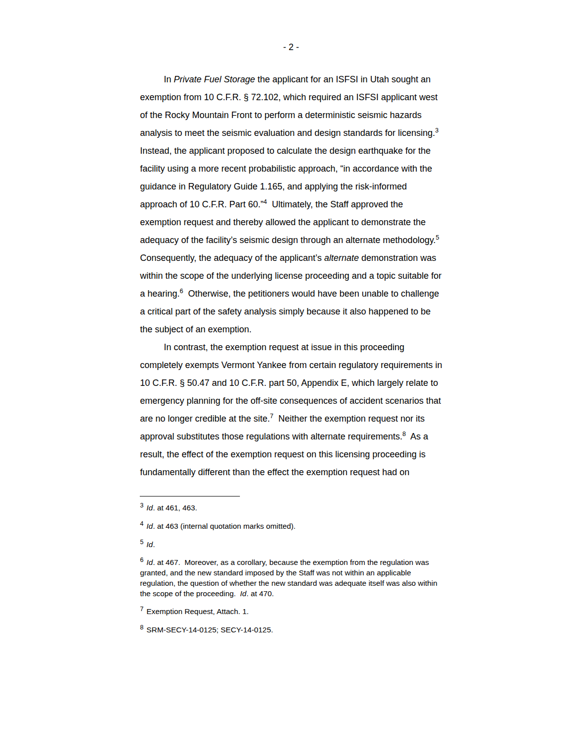- 2 -
In Private Fuel Storage the applicant for an ISFSI in Utah sought an exemption from 10 C.F.R. § 72.102, which required an ISFSI applicant west of the Rocky Mountain Front to perform a deterministic seismic hazards analysis to meet the seismic evaluation and design standards for licensing.3 Instead, the applicant proposed to calculate the design earthquake for the facility using a more recent probabilistic approach, “in accordance with the guidance in Regulatory Guide 1.165, and applying the risk-informed approach of 10 C.F.R. Part 60.”4 Ultimately, the Staff approved the exemption request and thereby allowed the applicant to demonstrate the adequacy of the facility’s seismic design through an alternate methodology.5 Consequently, the adequacy of the applicant’s alternate demonstration was within the scope of the underlying license proceeding and a topic suitable for a hearing.6 Otherwise, the petitioners would have been unable to challenge a critical part of the safety analysis simply because it also happened to be the subject of an exemption.
In contrast, the exemption request at issue in this proceeding completely exempts Vermont Yankee from certain regulatory requirements in 10 C.F.R. § 50.47 and 10 C.F.R. part 50, Appendix E, which largely relate to emergency planning for the off-site consequences of accident scenarios that are no longer credible at the site.7 Neither the exemption request nor its approval substitutes those regulations with alternate requirements.8 As a result, the effect of the exemption request on this licensing proceeding is fundamentally different than the effect the exemption request had on
3 Id. at 461, 463.
4 Id. at 463 (internal quotation marks omitted).
5 Id.
6 Id. at 467. Moreover, as a corollary, because the exemption from the regulation was granted, and the new standard imposed by the Staff was not within an applicable regulation, the question of whether the new standard was adequate itself was also within the scope of the proceeding. Id. at 470.
7 Exemption Request, Attach. 1.
8 SRM-SECY-14-0125; SECY-14-0125.